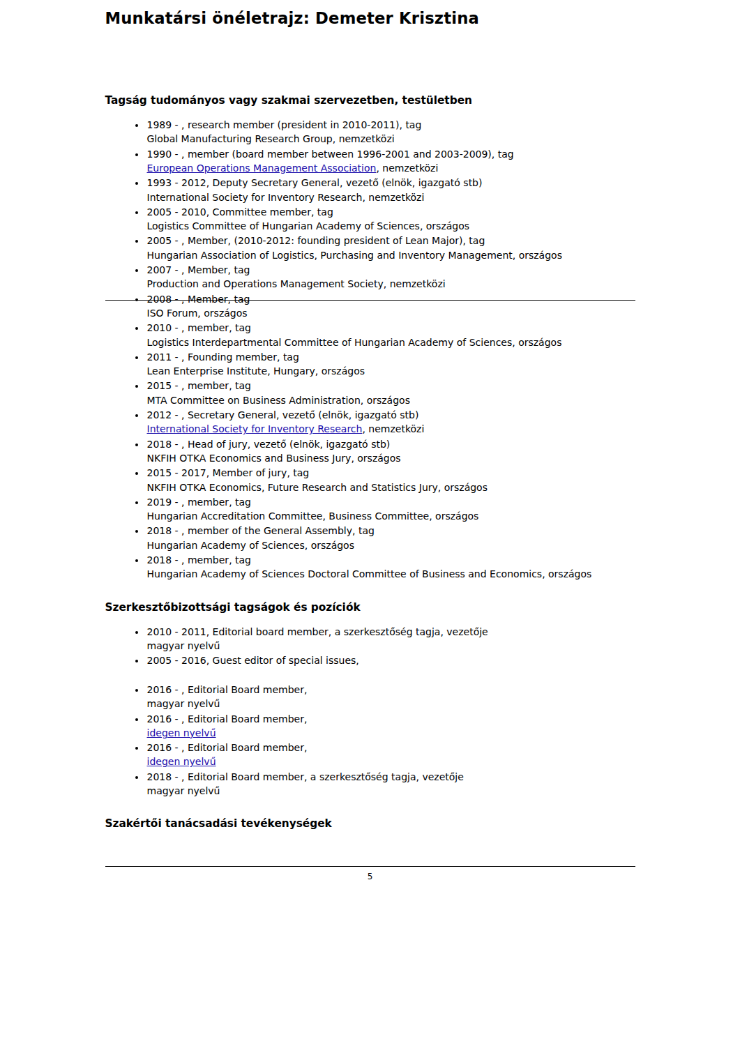Munkatársi önéletrajz: Demeter Krisztina
Tagság tudományos vagy szakmai szervezetben, testületben
1989 - , research member (president in 2010-2011), tag
Global Manufacturing Research Group, nemzetközi
1990 - , member (board member between 1996-2001 and 2003-2009), tag
European Operations Management Association, nemzetközi
1993 - 2012, Deputy Secretary General, vezető (elnök, igazgató stb)
International Society for Inventory Research, nemzetközi
2005 - 2010, Committee member, tag
Logistics Committee of Hungarian Academy of Sciences, országos
2005 - , Member, (2010-2012: founding president of Lean Major), tag
Hungarian Association of Logistics, Purchasing and Inventory Management, országos
2007 - , Member, tag
Production and Operations Management Society, nemzetközi
2008 - , Member, tag
ISO Forum, országos
2010 - , member, tag
Logistics Interdepartmental Committee of Hungarian Academy of Sciences, országos
2011 - , Founding member, tag
Lean Enterprise Institute, Hungary, országos
2015 - , member, tag
MTA Committee on Business Administration, országos
2012 - , Secretary General, vezető (elnök, igazgató stb)
International Society for Inventory Research, nemzetközi
2018 - , Head of jury, vezető (elnök, igazgató stb)
NKFIH OTKA Economics and Business Jury, országos
2015 - 2017, Member of jury, tag
NKFIH OTKA Economics, Future Research and Statistics Jury, országos
2019 - , member, tag
Hungarian Accreditation Committee, Business Committee, országos
2018 - , member of the General Assembly, tag
Hungarian Academy of Sciences, országos
2018 - , member, tag
Hungarian Academy of Sciences Doctoral Committee of Business and Economics, országos
Szerkesztőbizottsági tagságok és pozíciók
2010 - 2011, Editorial board member, a szerkesztőség tagja, vezetője
magyar nyelvű
2005 - 2016, Guest editor of special issues,
2016 - , Editorial Board member,
magyar nyelvű
2016 - , Editorial Board member,
idegen nyelvű
2016 - , Editorial Board member,
idegen nyelvű
2018 - , Editorial Board member, a szerkesztőség tagja, vezetője
magyar nyelvű
Szakértői tanácsadási tevékenységek
5